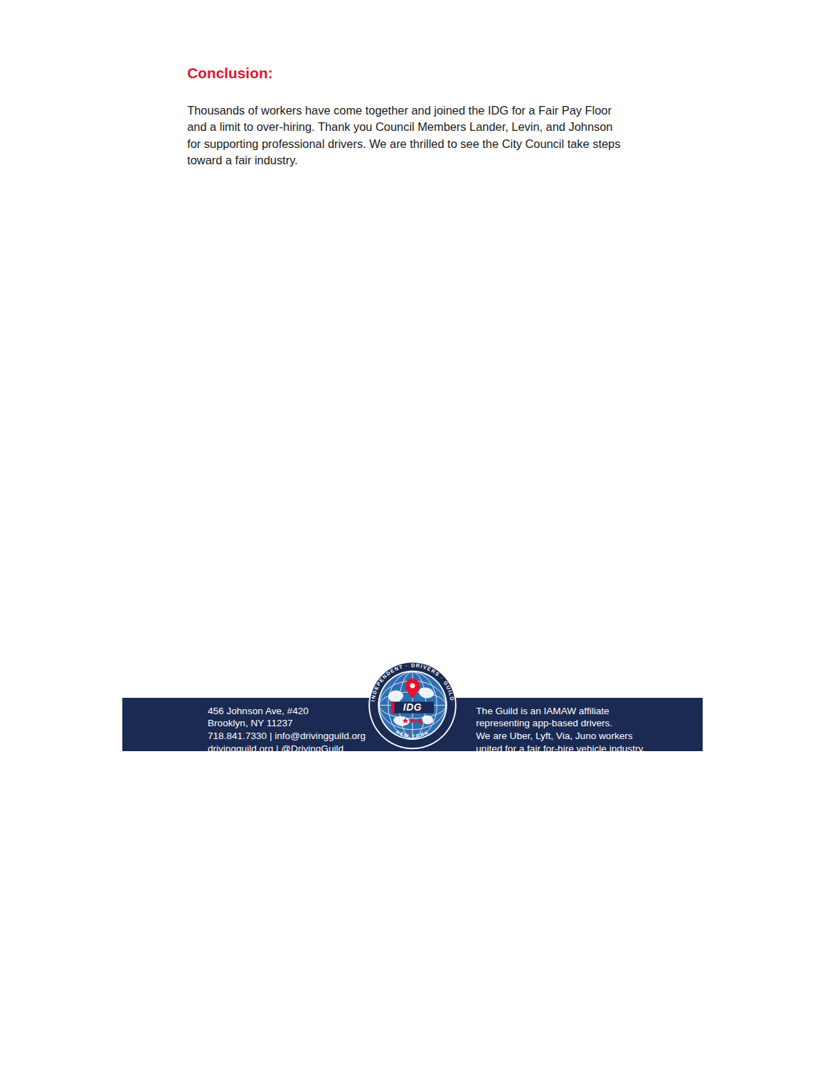Conclusion:
Thousands of workers have come together and joined the IDG for a Fair Pay Floor and a limit to over-hiring. Thank you Council Members Lander, Levin, and Johnson for supporting professional drivers. We are thrilled to see the City Council take steps toward a fair industry.
456 Johnson Ave, #420
Brooklyn, NY 11237
718.841.7330 | info@drivingguild.org
drivingguild.org | @DrivingGuild
The Guild is an IAMAW affiliate
representing app-based drivers.
We are Uber, Lyft, Via, Juno workers
united for a fair for-hire vehicle industry.
Independent Drivers Guild — New York IDG INDEPENDENT · DRIVERS · GUILD NEW YORK